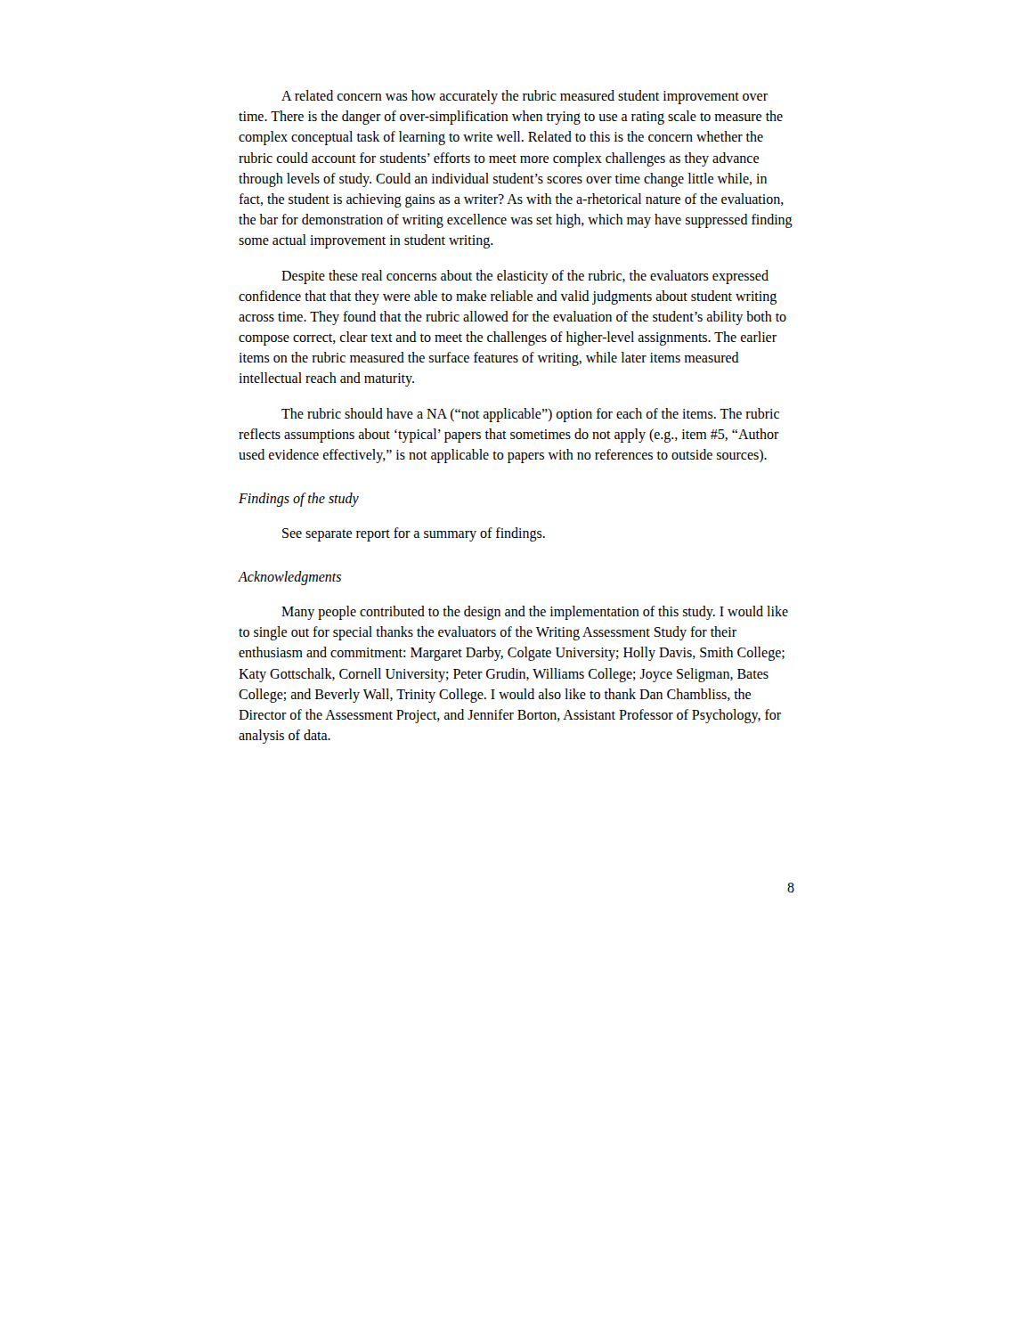A related concern was how accurately the rubric measured student improvement over time. There is the danger of over-simplification when trying to use a rating scale to measure the complex conceptual task of learning to write well. Related to this is the concern whether the rubric could account for students’ efforts to meet more complex challenges as they advance through levels of study. Could an individual student’s scores over time change little while, in fact, the student is achieving gains as a writer? As with the a-rhetorical nature of the evaluation, the bar for demonstration of writing excellence was set high, which may have suppressed finding some actual improvement in student writing.
Despite these real concerns about the elasticity of the rubric, the evaluators expressed confidence that that they were able to make reliable and valid judgments about student writing across time. They found that the rubric allowed for the evaluation of the student’s ability both to compose correct, clear text and to meet the challenges of higher-level assignments. The earlier items on the rubric measured the surface features of writing, while later items measured intellectual reach and maturity.
The rubric should have a NA (“not applicable”) option for each of the items. The rubric reflects assumptions about ‘typical’ papers that sometimes do not apply (e.g., item #5, “Author used evidence effectively,” is not applicable to papers with no references to outside sources).
Findings of the study
See separate report for a summary of findings.
Acknowledgments
Many people contributed to the design and the implementation of this study. I would like to single out for special thanks the evaluators of the Writing Assessment Study for their enthusiasm and commitment: Margaret Darby, Colgate University; Holly Davis, Smith College; Katy Gottschalk, Cornell University; Peter Grudin, Williams College; Joyce Seligman, Bates College; and Beverly Wall, Trinity College. I would also like to thank Dan Chambliss, the Director of the Assessment Project, and Jennifer Borton, Assistant Professor of Psychology, for analysis of data.
8